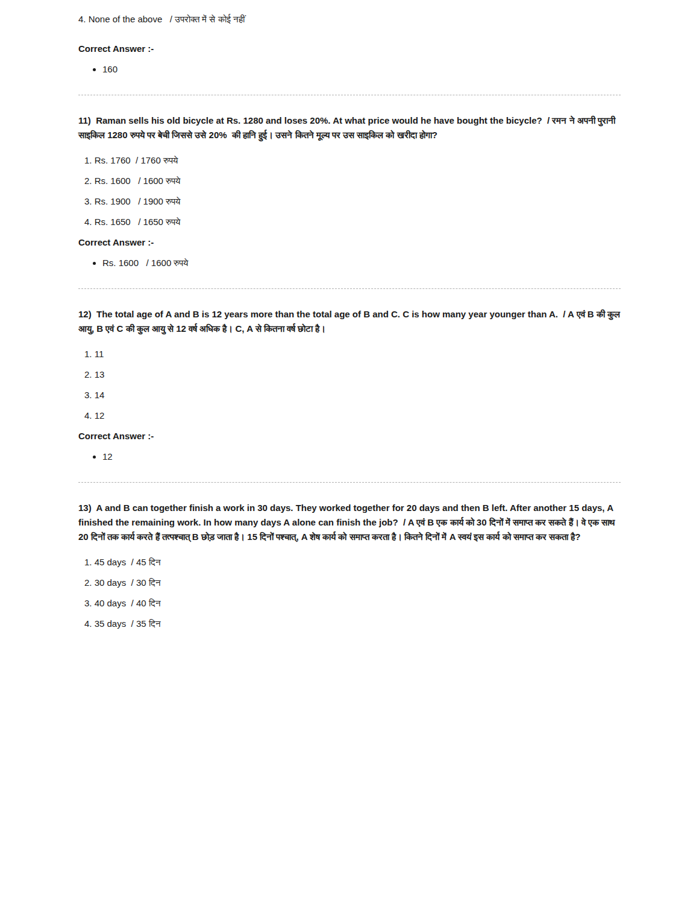4. None of the above / उपरोक्त में से कोई नहीं
Correct Answer :-
160
11) Raman sells his old bicycle at Rs. 1280 and loses 20%. At what price would he have bought the bicycle? / रमन ने अपनी पुरानी साइकिल 1280 रुपये पर बेची जिससे उसे 20% की हानि हुई। उसने कितने मूल्य पर उस साइकिल को खरीदा होगा?
1. Rs. 1760 / 1760 रुपये
2. Rs. 1600 / 1600 रुपये
3. Rs. 1900 / 1900 रुपये
4. Rs. 1650 / 1650 रुपये
Correct Answer :-
Rs. 1600 / 1600 रुपये
12) The total age of A and B is 12 years more than the total age of B and C. C is how many year younger than A. / A एवं B की कुल आयु, B एवं C की कुल आयु से 12 वर्ष अधिक है। C, A से कितना वर्ष छोटा है।
1. 11
2. 13
3. 14
4. 12
Correct Answer :-
12
13) A and B can together finish a work in 30 days. They worked together for 20 days and then B left. After another 15 days, A finished the remaining work. In how many days A alone can finish the job? / A एवं B एक कार्य को 30 दिनों में समाप्त कर सकते हैं। वे एक साथ 20 दिनों तक कार्य करते हैं तत्पश्चात् B छोड़ जाता है। 15 दिनों पश्चात्, A शेष कार्य को समाप्त करता है। कितने दिनों में A स्वयं इस कार्य को समाप्त कर सकता है?
1. 45 days / 45 दिन
2. 30 days / 30 दिन
3. 40 days / 40 दिन
4. 35 days / 35 दिन